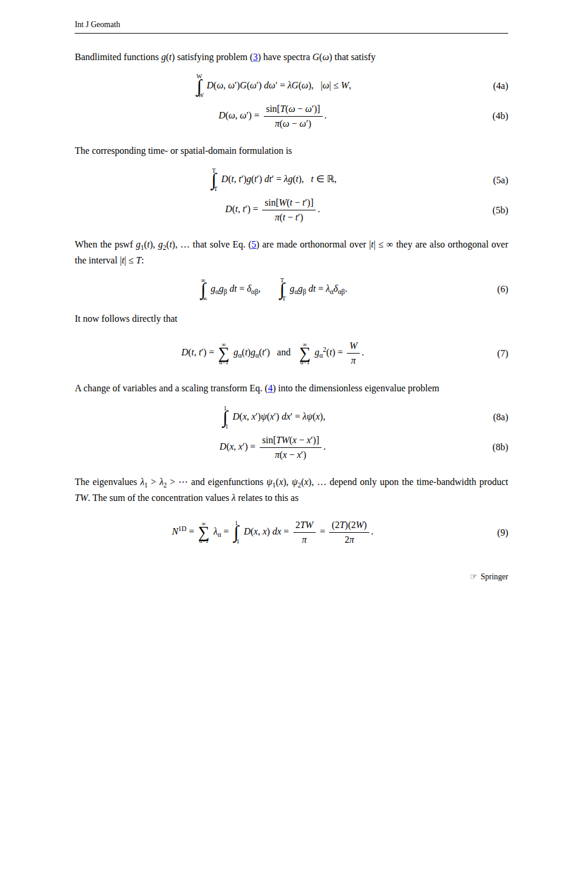Int J Geomath
Bandlimited functions g(t) satisfying problem (3) have spectra G(ω) that satisfy
∫W−W D(ω, ω′)G(ω′) dω′ = λG(ω), |ω| ≤ W,
(4a)
D(ω, ω′) = sin[T(ω − ω′)] π(ω − ω′).
(4b)
The corresponding time- or spatial-domain formulation is
∫T−T D(t, t′)g(t′) dt′ = λg(t), t ∈ ℝ,
(5a)
D(t, t′) = sin[W(t − t′)] π(t − t′).
(5b)
When the pswf g1(t), g2(t), … that solve Eq. (5) are made orthonormal over |t| ≤ ∞ they are also orthogonal over the interval |t| ≤ T:
∫∞−∞ gαgβ dt = δαβ, ∫T−T gαgβ dt = λαδαβ.
(6)
It now follows directly that
D(t, t′) = ∑∞α=1 gα(t)gα(t′) and ∑∞α=1 gα2(t) = Wπ.
(7)
A change of variables and a scaling transform Eq. (4) into the dimensionless eigenvalue problem
∫1−1 D(x, x′)ψ(x′) dx′ = λψ(x),
(8a)
D(x, x′) = sin[TW(x − x′)] π(x − x′).
(8b)
The eigenvalues λ1 > λ2 > ⋯ and eigenfunctions ψ1(x), ψ2(x), … depend only upon the time-bandwidth product TW. The sum of the concentration values λ relates to this as
N1D = ∑∞α=1 λα = ∫1−1 D(x, x) dx = 2TW π = (2T)(2W) 2π.
(9)
☞Springer